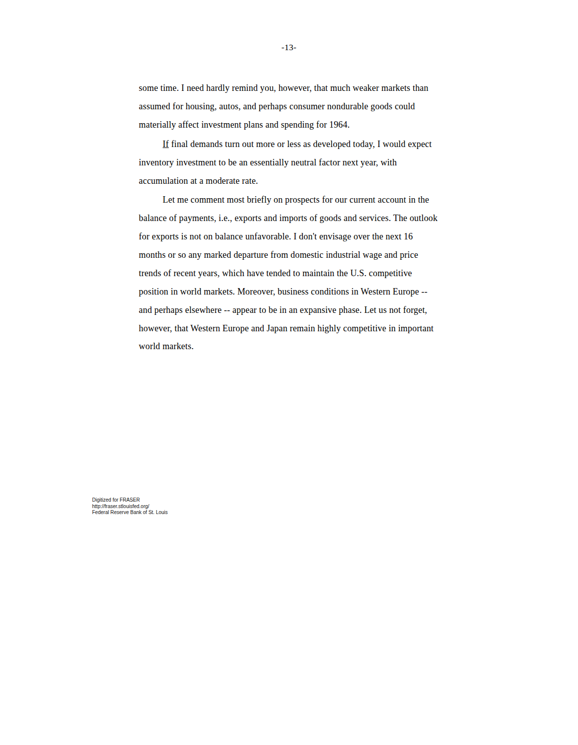-13-
some time. I need hardly remind you, however, that much weaker markets than assumed for housing, autos, and perhaps consumer nondurable goods could materially affect investment plans and spending for 1964.
If final demands turn out more or less as developed today, I would expect inventory investment to be an essentially neutral factor next year, with accumulation at a moderate rate.
Let me comment most briefly on prospects for our current account in the balance of payments, i.e., exports and imports of goods and services. The outlook for exports is not on balance unfavorable. I don't envisage over the next 16 months or so any marked departure from domestic industrial wage and price trends of recent years, which have tended to maintain the U.S. competitive position in world markets. Moreover, business conditions in Western Europe -- and perhaps elsewhere -- appear to be in an expansive phase. Let us not forget, however, that Western Europe and Japan remain highly competitive in important world markets.
Digitized for FRASER
http://fraser.stlouisfed.org/
Federal Reserve Bank of St. Louis